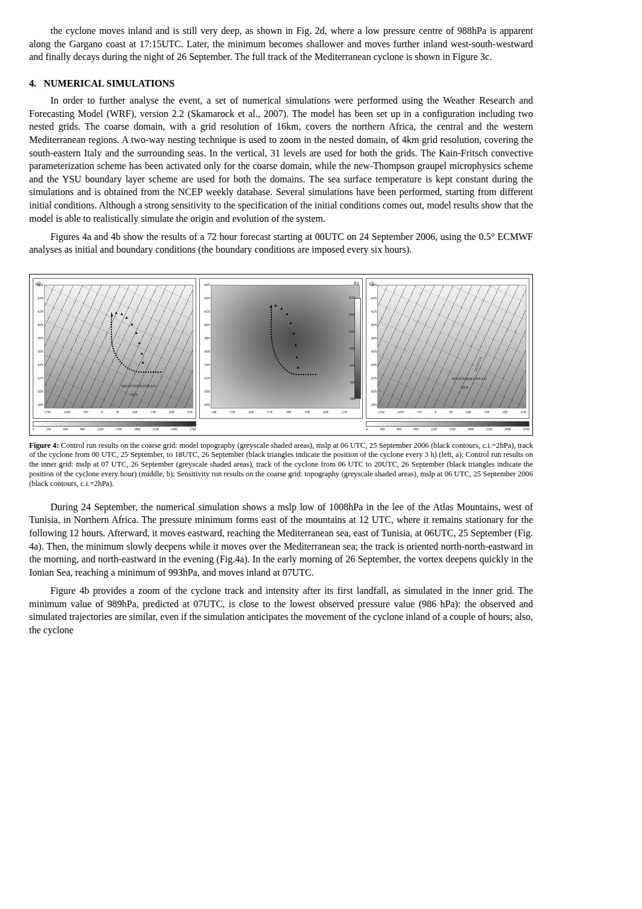the cyclone moves inland and is still very deep, as shown in Fig. 2d, where a low pressure centre of 988hPa is apparent along the Gargano coast at 17:15UTC. Later, the minimum becomes shallower and moves further inland west-south-westward and finally decays during the night of 26 September. The full track of the Mediterranean cyclone is shown in Figure 3c.
4. NUMERICAL SIMULATIONS
In order to further analyse the event, a set of numerical simulations were performed using the Weather Research and Forecasting Model (WRF), version 2.2 (Skamarock et al., 2007). The model has been set up in a configuration including two nested grids. The coarse domain, with a grid resolution of 16km, covers the northern Africa, the central and the western Mediterranean regions. A two-way nesting technique is used to zoom in the nested domain, of 4km grid resolution, covering the south-eastern Italy and the surrounding seas. In the vertical, 31 levels are used for both the grids. The Kain-Fritsch convective parameterization scheme has been activated only for the coarse domain, while the new-Thompson graupel microphysics scheme and the YSU boundary layer scheme are used for both the domains. The sea surface temperature is kept constant during the simulations and is obtained from the NCEP weekly database. Several simulations have been performed, starting from different initial conditions. Although a strong sensitivity to the specification of the initial conditions comes out, model results show that the model is able to realistically simulate the origin and evolution of the system.
Figures 4a and 4b show the results of a 72 hour forecast starting at 00UTC on 24 September 2006, using the 0.5° ECMWF analyses as initial and boundary conditions (the boundary conditions are imposed every six hours).
a)
46N 44N 42N 40N 38N 36N 34N 32N 30N 28N
MEDITERRANEAN SEA
15W 10W 5W 05E 10E 15E 20E 25E
b)
46N 44N 42N 40N 38N 36N 34N 32N 30N 28N
101010061002998994990986
14E 15E 16E 17E 18E 19E 20E 21E
c)
46N 44N 42N 40N 38N 36N 34N 32N 30N 28N
MEDITERRANEAN SEA TUNISIA
15W 10W 5W 05E 10E 15E 20E 25E
0240600900120015001800210024002700
0300600900120015001800210024002700
Figure 4: Control run results on the coarse grid: model topography (greyscale shaded areas), mslp at 06 UTC, 25 September 2006 (black contours, c.i.=2hPa), track of the cyclone from 00 UTC, 25 September, to 18UTC, 26 September (black triangles indicate the position of the cyclone every 3 h) (left, a); Control run results on the inner grid: mslp at 07 UTC, 26 September (greyscale shaded areas), track of the cyclone from 06 UTC to 20UTC, 26 September (black triangles indicate the position of the cyclone every hour) (middle, b); Sensitivity run results on the coarse grid: topography (greyscale shaded areas), mslp at 06 UTC, 25 September 2006 (black contours, c.i.=2hPa).
During 24 September, the numerical simulation shows a mslp low of 1008hPa in the lee of the Atlas Mountains, west of Tunisia, in Northern Africa. The pressure minimum forms east of the mountains at 12 UTC, where it remains stationary for the following 12 hours. Afterward, it moves eastward, reaching the Mediterranean sea, east of Tunisia, at 06UTC, 25 September (Fig. 4a). Then, the minimum slowly deepens while it moves over the Mediterranean sea; the track is oriented north-north-eastward in the morning, and north-eastward in the evening (Fig.4a). In the early morning of 26 September, the vortex deepens quickly in the Ionian Sea, reaching a minimum of 993hPa, and moves inland at 07UTC.
Figure 4b provides a zoom of the cyclone track and intensity after its first landfall, as simulated in the inner grid. The minimum value of 989hPa, predicted at 07UTC, is close to the lowest observed pressure value (986 hPa): the observed and simulated trajectories are similar, even if the simulation anticipates the movement of the cyclone inland of a couple of hours; also, the cyclone